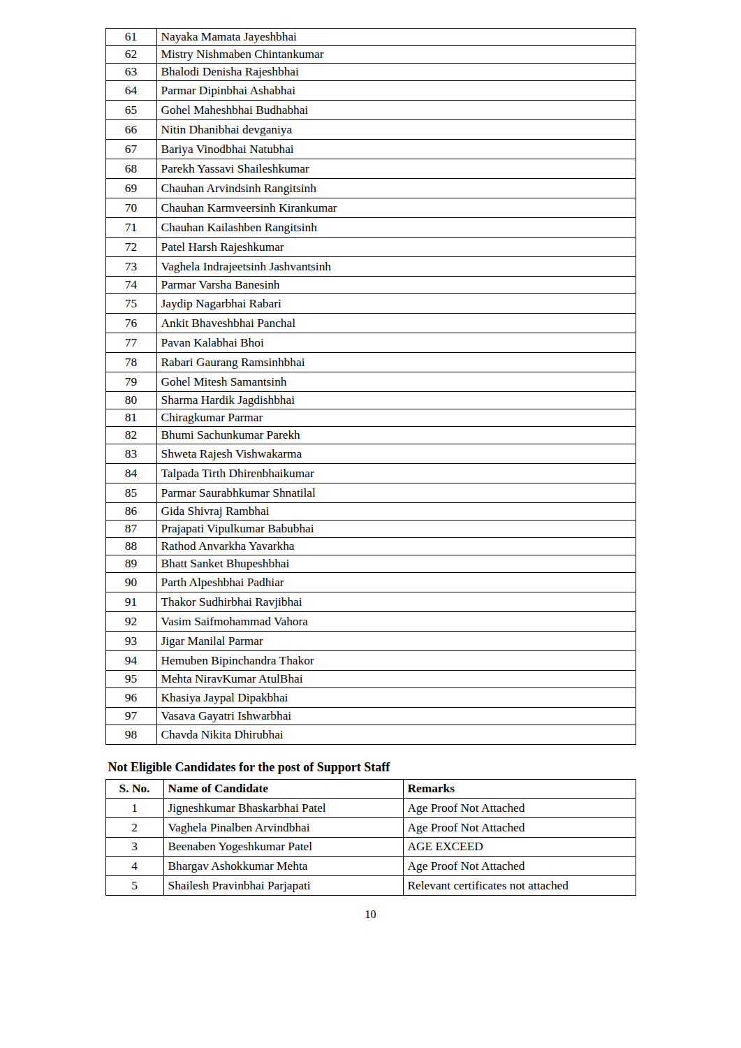| 61 | Nayaka Mamata Jayeshbhai |
| 62 | Mistry Nishmaben Chintankumar |
| 63 | Bhalodi Denisha Rajeshbhai |
| 64 | Parmar Dipinbhai Ashabhai |
| 65 | Gohel Maheshbhai Budhabhai |
| 66 | Nitin Dhanibhai devganiya |
| 67 | Bariya Vinodbhai Natubhai |
| 68 | Parekh Yassavi Shaileshkumar |
| 69 | Chauhan Arvindsinh Rangitsinh |
| 70 | Chauhan Karmveersinh Kirankumar |
| 71 | Chauhan Kailashben Rangitsinh |
| 72 | Patel Harsh Rajeshkumar |
| 73 | Vaghela Indrajeetsinh Jashvantsinh |
| 74 | Parmar Varsha Banesinh |
| 75 | Jaydip Nagarbhai Rabari |
| 76 | Ankit Bhaveshbhai Panchal |
| 77 | Pavan Kalabhai Bhoi |
| 78 | Rabari Gaurang Ramsinhbhai |
| 79 | Gohel Mitesh Samantsinh |
| 80 | Sharma Hardik Jagdishbhai |
| 81 | Chiragkumar Parmar |
| 82 | Bhumi Sachunkumar Parekh |
| 83 | Shweta Rajesh Vishwakarma |
| 84 | Talpada Tirth Dhirenbhaikumar |
| 85 | Parmar Saurabhkumar Shnatilal |
| 86 | Gida Shivraj Rambhai |
| 87 | Prajapati Vipulkumar Babubhai |
| 88 | Rathod Anvarkha Yavarkha |
| 89 | Bhatt Sanket Bhupeshbhai |
| 90 | Parth Alpeshbhai Padhiar |
| 91 | Thakor Sudhirbhai Ravjibhai |
| 92 | Vasim Saifmohammad Vahora |
| 93 | Jigar Manilal Parmar |
| 94 | Hemuben Bipinchandra Thakor |
| 95 | Mehta NiravKumar AtulBhai |
| 96 | Khasiya Jaypal Dipakbhai |
| 97 | Vasava Gayatri Ishwarbhai |
| 98 | Chavda Nikita Dhirubhai |
Not Eligible Candidates for the post of Support Staff
| S. No. | Name of Candidate | Remarks |
| --- | --- | --- |
| 1 | Jigneshkumar Bhaskarbhai Patel | Age Proof Not Attached |
| 2 | Vaghela Pinalben Arvindbhai | Age Proof Not Attached |
| 3 | Beenaben Yogeshkumar Patel | AGE EXCEED |
| 4 | Bhargav Ashokkumar Mehta | Age Proof Not Attached |
| 5 | Shailesh Pravinbhai Parjapati | Relevant certificates not attached |
10